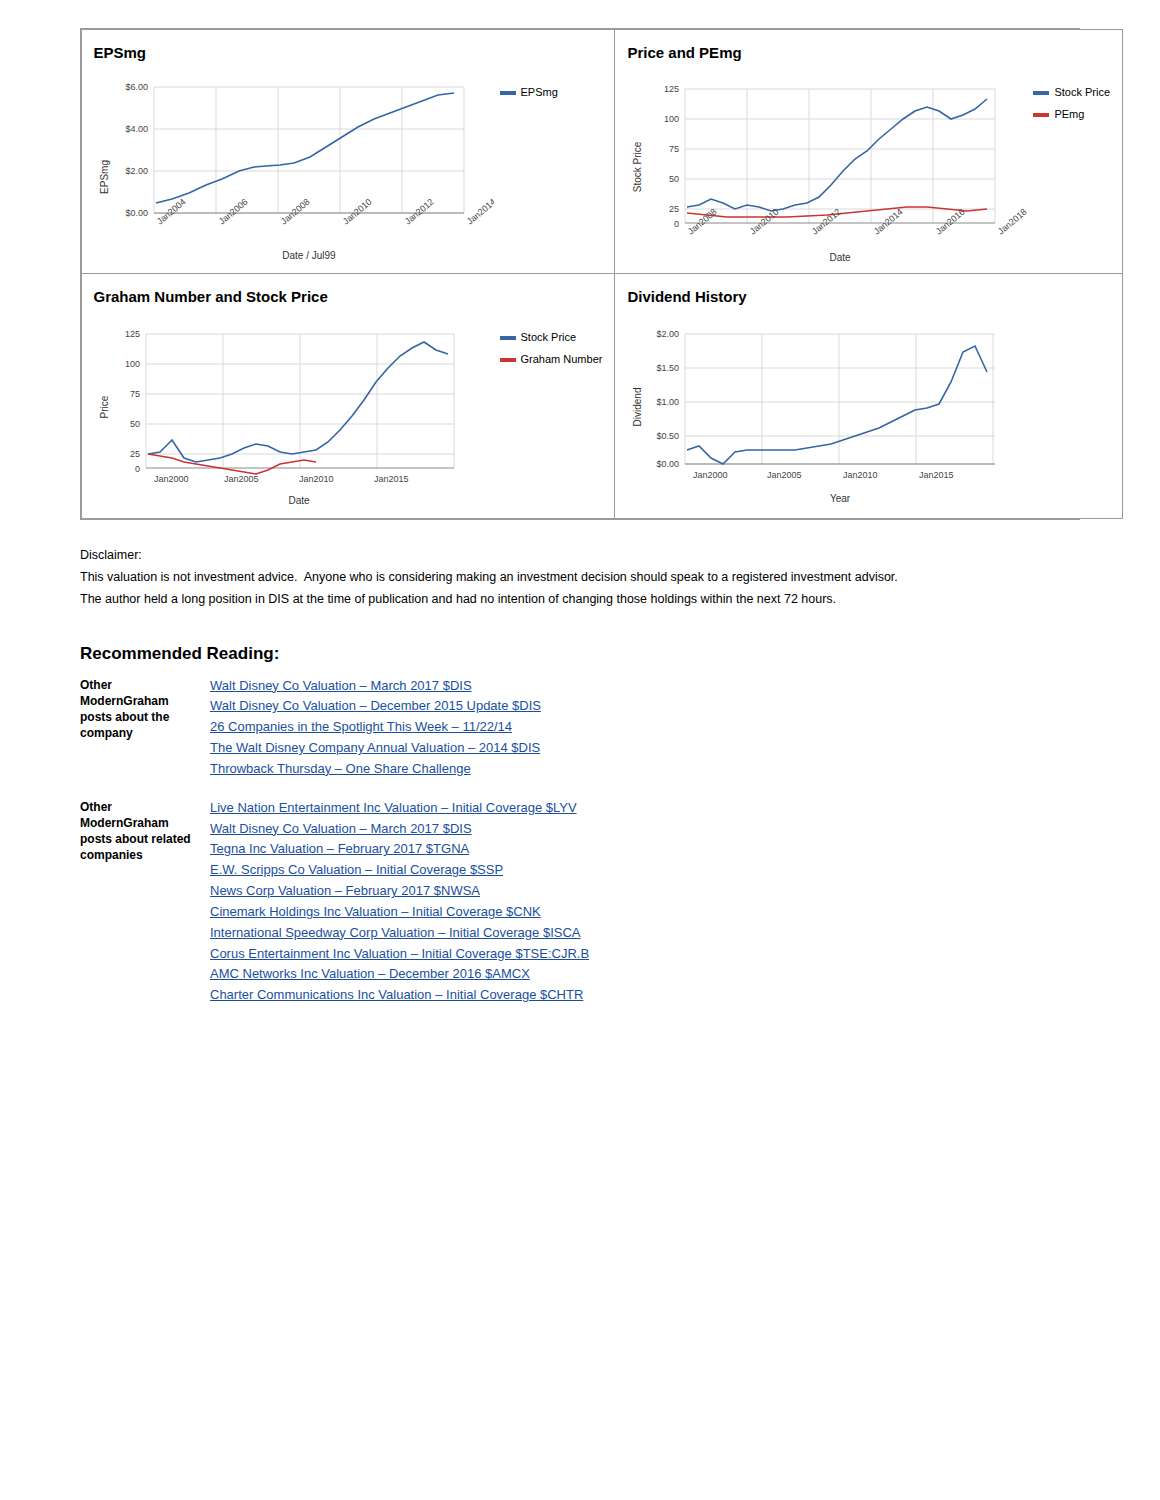EPSmg
EPSmg $6.00 $4.00 $2.00 $0.00 Jan2004 Jan2006 Jan2008 Jan2010 Jan2012 Jan2014 Date / Jul99
EPSmg
Price and PEmg
Stock Price 125 100 75 50 25 0 Jan2008 Jan2010 Jan2012 Jan2014 Jan2016 Jan2018 Date
Stock Price
PEmg
Graham Number and Stock Price
Price 125 100 75 50 25 0 Jan2000 Jan2005 Jan2010 Jan2015 Date
Stock Price
Graham Number
Dividend History
Dividend $2.00 $1.50 $1.00 $0.50 $0.00 Jan2000 Jan2005 Jan2010 Jan2015 Year
Disclaimer:
This valuation is not investment advice. Anyone who is considering making an investment decision should speak to a registered investment advisor.
The author held a long position in DIS at the time of publication and had no intention of changing those holdings within the next 72 hours.
Recommended Reading:
| Other ModernGraham posts about the company | Walt Disney Co Valuation – March 2017 $DIS Walt Disney Co Valuation – December 2015 Update $DIS 26 Companies in the Spotlight This Week – 11/22/14 The Walt Disney Company Annual Valuation – 2014 $DIS Throwback Thursday – One Share Challenge |
| Other ModernGraham posts about related companies | Live Nation Entertainment Inc Valuation – Initial Coverage $LYV Walt Disney Co Valuation – March 2017 $DIS Tegna Inc Valuation – February 2017 $TGNA E.W. Scripps Co Valuation – Initial Coverage $SSP News Corp Valuation – February 2017 $NWSA Cinemark Holdings Inc Valuation – Initial Coverage $CNK International Speedway Corp Valuation – Initial Coverage $ISCA Corus Entertainment Inc Valuation – Initial Coverage $TSE:CJR.B AMC Networks Inc Valuation – December 2016 $AMCX Charter Communications Inc Valuation – Initial Coverage $CHTR |